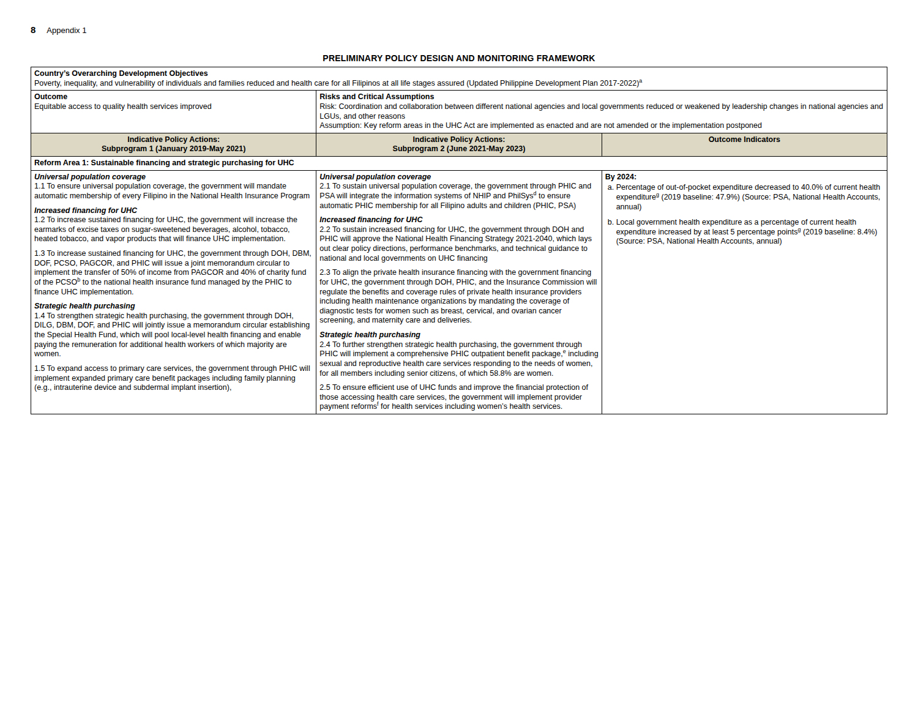8Appendix 1
PRELIMINARY POLICY DESIGN AND MONITORING FRAMEWORK
| Country’s Overarching Development Objectives Poverty, inequality, and vulnerability of individuals and families reduced and health care for all Filipinos at all life stages assured (Updated Philippine Development Plan 2017-2022) a |
| Outcome Equitable access to quality health services improved | Risks and Critical Assumptions Risk: Coordination and collaboration between different national agencies and local governments reduced or weakened by leadership changes in national agencies and LGUs, and other reasons Assumption: Key reform areas in the UHC Act are implemented as enacted and are not amended or the implementation postponed |
| Indicative Policy Actions: Subprogram 1 (January 2019-May 2021) | Indicative Policy Actions: Subprogram 2 (June 2021-May 2023) | Outcome Indicators |
| Reform Area 1: Sustainable financing and strategic purchasing for UHC |
| Universal population coverage 1.1 To ensure universal population coverage, the government will mandate automatic membership of every Filipino in the National Health Insurance Program Increased financing for UHC 1.2 To increase sustained financing for UHC, the government will increase the earmarks of excise taxes on sugar-sweetened beverages, alcohol, tobacco, heated tobacco, and vapor products that will finance UHC implementation. 1.3 To increase sustained financing for UHC, the government through DOH, DBM, DOF, PCSO, PAGCOR, and PHIC will issue a joint memorandum circular to implement the transfer of 50% of income from PAGCOR and 40% of charity fund of the PCSO b to the national health insurance fund managed by the PHIC to finance UHC implementation. Strategic health purchasing 1.4 To strengthen strategic health purchasing, the government through DOH, DILG, DBM, DOF, and PHIC will jointly issue a memorandum circular establishing the Special Health Fund, which will pool local-level health financing and enable paying the remuneration for additional health workers of which majority are women. 1.5 To expand access to primary care services, the government through PHIC will implement expanded primary care benefit packages including family planning (e.g., intrauterine device and subdermal implant insertion), | Universal population coverage 2.1 To sustain universal population coverage, the government through PHIC and PSA will integrate the information systems of NHIP and PhilSys d to ensure automatic PHIC membership for all Filipino adults and children (PHIC, PSA) Increased financing for UHC 2.2 To sustain increased financing for UHC, the government through DOH and PHIC will approve the National Health Financing Strategy 2021-2040, which lays out clear policy directions, performance benchmarks, and technical guidance to national and local governments on UHC financing 2.3 To align the private health insurance financing with the government financing for UHC, the government through DOH, PHIC, and the Insurance Commission will regulate the benefits and coverage rules of private health insurance providers including health maintenance organizations by mandating the coverage of diagnostic tests for women such as breast, cervical, and ovarian cancer screening, and maternity care and deliveries. Strategic health purchasing 2.4 To further strengthen strategic health purchasing, the government through PHIC will implement a comprehensive PHIC outpatient benefit package, e including sexual and reproductive health care services responding to the needs of women, for all members including senior citizens, of which 58.8% are women. 2.5 To ensure efficient use of UHC funds and improve the financial protection of those accessing health care services, the government will implement provider payment reforms f for health services including women’s health services. | By 2024: Percentage of out-of-pocket expenditure decreased to 40.0% of current health expenditure g (2019 baseline: 47.9%) (Source: PSA, National Health Accounts, annual) Local government health expenditure as a percentage of current health expenditure increased by at least 5 percentage points g (2019 baseline: 8.4%) (Source: PSA, National Health Accounts, annual) |